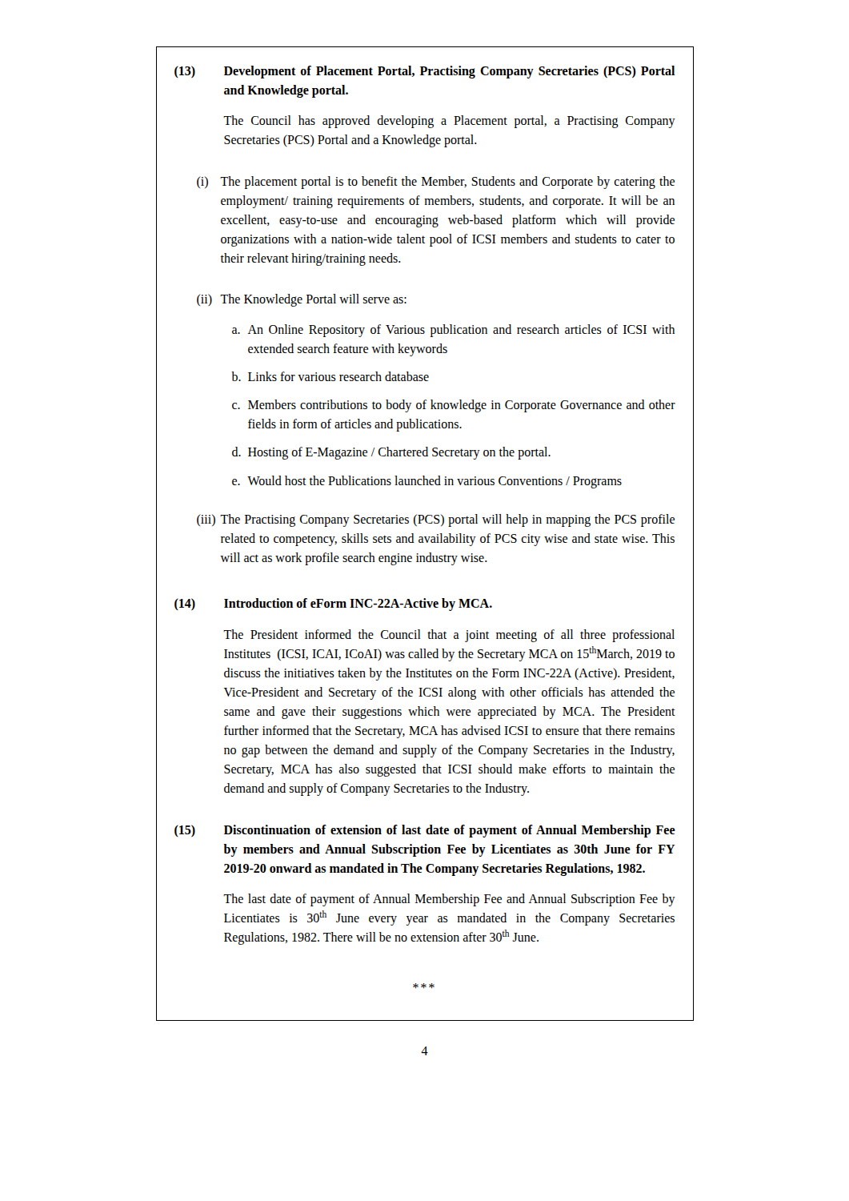(13)
Development of Placement Portal, Practising Company Secretaries (PCS) Portal and Knowledge portal.
The Council has approved developing a Placement portal, a Practising Company Secretaries (PCS) Portal and a Knowledge portal.
(i)
The placement portal is to benefit the Member, Students and Corporate by catering the employment/ training requirements of members, students, and corporate. It will be an excellent, easy-to-use and encouraging web-based platform which will provide organizations with a nation-wide talent pool of ICSI members and students to cater to their relevant hiring/training needs.
(ii)
The Knowledge Portal will serve as:
a.
An Online Repository of Various publication and research articles of ICSI with extended search feature with keywords
b.
Links for various research database
c.
Members contributions to body of knowledge in Corporate Governance and other fields in form of articles and publications.
d.
Hosting of E-Magazine / Chartered Secretary on the portal.
e.
Would host the Publications launched in various Conventions / Programs
(iii)
The Practising Company Secretaries (PCS) portal will help in mapping the PCS profile related to competency, skills sets and availability of PCS city wise and state wise. This will act as work profile search engine industry wise.
(14)
Introduction of eForm INC-22A-Active by MCA.
The President informed the Council that a joint meeting of all three professional Institutes (ICSI, ICAI, ICoAI) was called by the Secretary MCA on 15thMarch, 2019 to discuss the initiatives taken by the Institutes on the Form INC-22A (Active). President, Vice-President and Secretary of the ICSI along with other officials has attended the same and gave their suggestions which were appreciated by MCA. The President further informed that the Secretary, MCA has advised ICSI to ensure that there remains no gap between the demand and supply of the Company Secretaries in the Industry, Secretary, MCA has also suggested that ICSI should make efforts to maintain the demand and supply of Company Secretaries to the Industry.
(15)
Discontinuation of extension of last date of payment of Annual Membership Fee by members and Annual Subscription Fee by Licentiates as 30th June for FY 2019-20 onward as mandated in The Company Secretaries Regulations, 1982.
The last date of payment of Annual Membership Fee and Annual Subscription Fee by Licentiates is 30th June every year as mandated in the Company Secretaries Regulations, 1982. There will be no extension after 30th June.
***
4